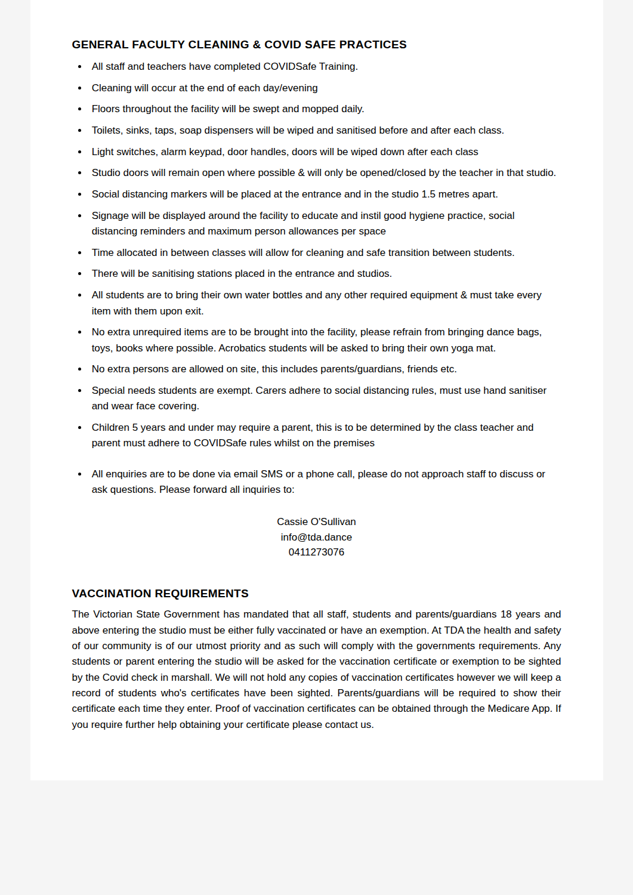GENERAL FACULTY CLEANING & COVID SAFE PRACTICES
All staff and teachers have completed COVIDSafe Training.
Cleaning will occur at the end of each day/evening
Floors throughout the facility will be swept and mopped daily.
Toilets, sinks, taps, soap dispensers will be wiped and sanitised before and after each class.
Light switches, alarm keypad, door handles, doors will be wiped down after each class
Studio doors will remain open where possible & will only be opened/closed by the teacher in that studio.
Social distancing markers will be placed at the entrance and in the studio 1.5 metres apart.
Signage will be displayed around the facility to educate and instil good hygiene practice, social distancing reminders and maximum person allowances per space
Time allocated in between classes will allow for cleaning and safe transition between students.
There will be sanitising stations placed in the entrance and studios.
All students are to bring their own water bottles and any other required equipment & must take every item with them upon exit.
No extra unrequired items are to be brought into the facility, please refrain from bringing dance bags, toys, books where possible. Acrobatics students will be asked to bring their own yoga mat.
No extra persons are allowed on site, this includes parents/guardians, friends etc.
Special needs students are exempt. Carers adhere to social distancing rules, must use hand sanitiser and wear face covering.
Children 5 years and under may require a parent, this is to be determined by the class teacher and parent must adhere to COVIDSafe rules whilst on the premises
All enquiries are to be done via email SMS or a phone call, please do not approach staff to discuss or ask questions. Please forward all inquiries to:
Cassie O'Sullivan
info@tda.dance
0411273076
VACCINATION REQUIREMENTS
The Victorian State Government has mandated that all staff, students and parents/guardians 18 years and above entering the studio must be either fully vaccinated or have an exemption. At TDA the health and safety of our community is of our utmost priority and as such will comply with the governments requirements. Any students or parent entering the studio will be asked for the vaccination certificate or exemption to be sighted by the Covid check in marshall. We will not hold any copies of vaccination certificates however we will keep a record of students who's certificates have been sighted. Parents/guardians will be required to show their certificate each time they enter. Proof of vaccination certificates can be obtained through the Medicare App. If you require further help obtaining your certificate please contact us.